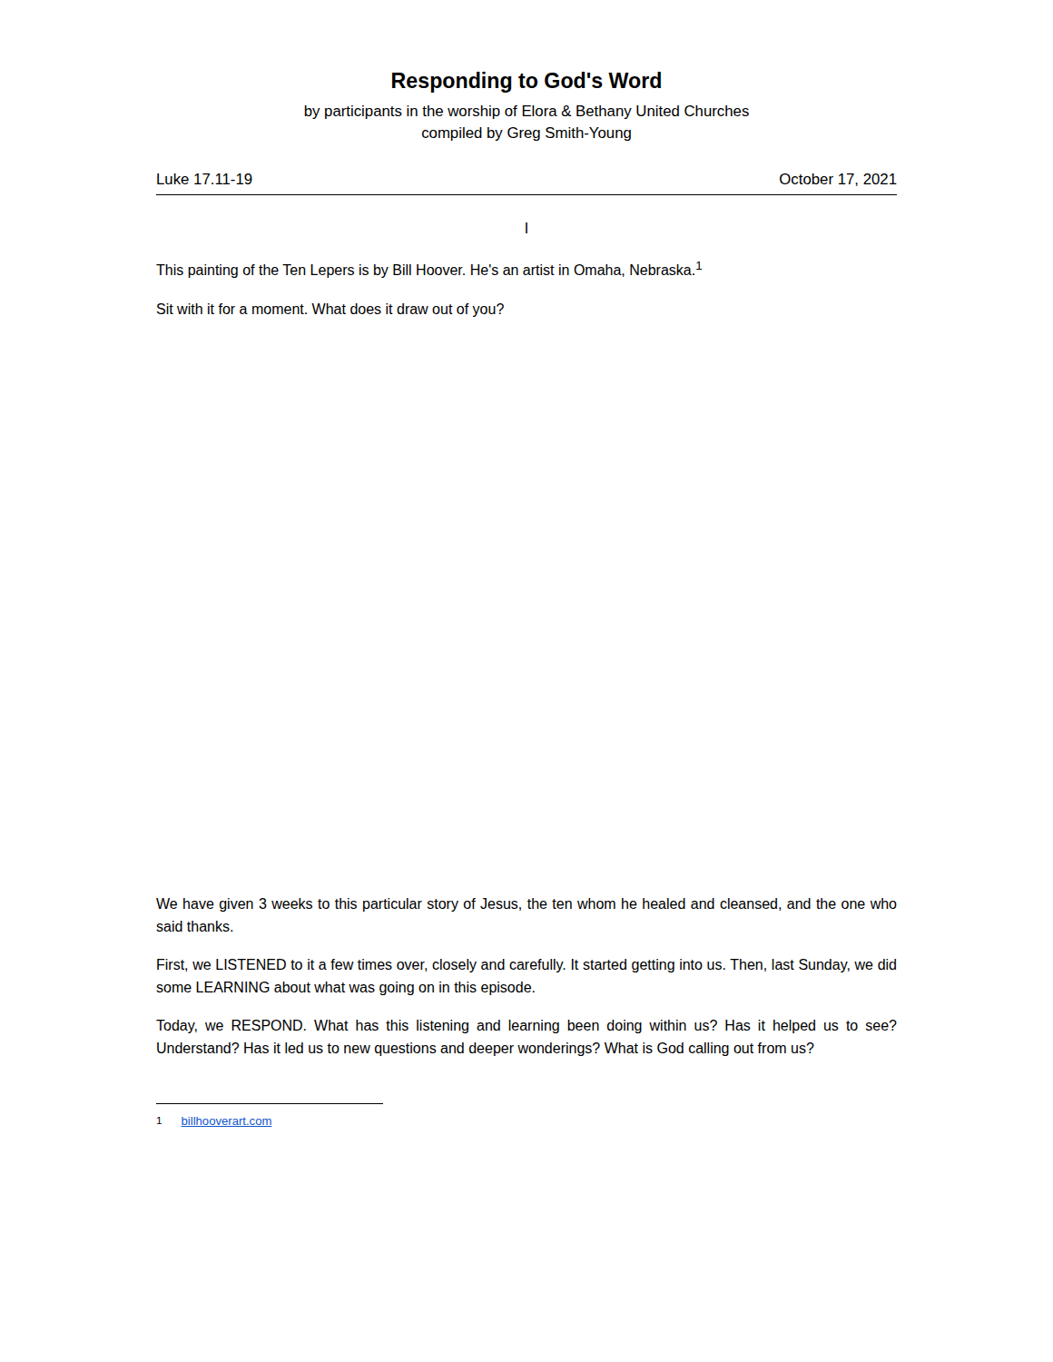Responding to God's Word
by participants in the worship of Elora & Bethany United Churches
compiled by Greg Smith-Young
Luke 17.11-19 October 17, 2021
I
This painting of the Ten Lepers is by Bill Hoover. He's an artist in Omaha, Nebraska.1
Sit with it for a moment. What does it draw out of you?
We have given 3 weeks to this particular story of Jesus, the ten whom he healed and cleansed, and the one who said thanks.
First, we LISTENED to it a few times over, closely and carefully. It started getting into us. Then, last Sunday, we did some LEARNING about what was going on in this episode.
Today, we RESPOND. What has this listening and learning been doing within us? Has it helped us to see? Understand? Has it led us to new questions and deeper wonderings? What is God calling out from us?
1 billhooverart.com